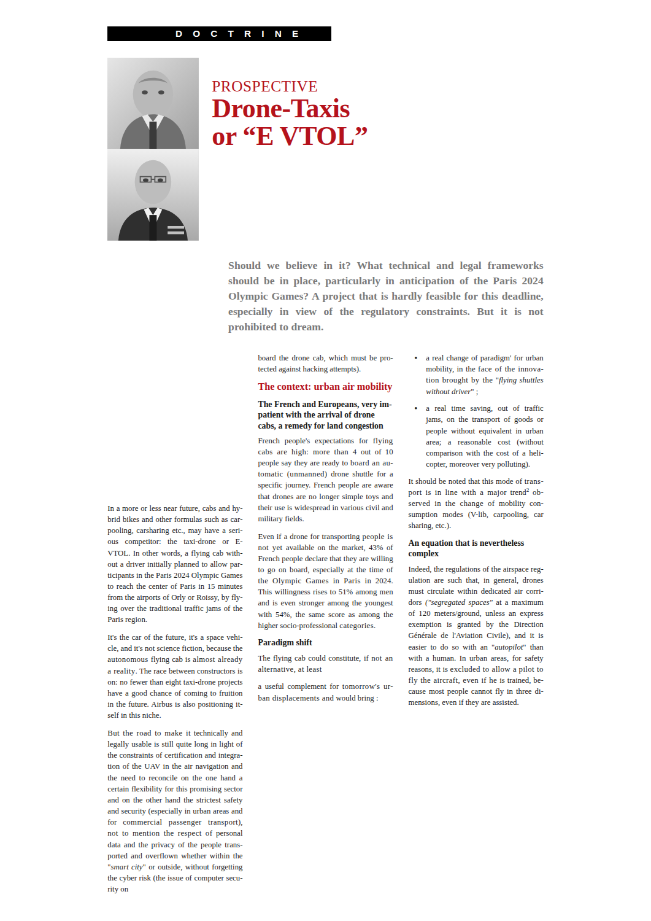D O C T R I N E
PROSPECTIVE
Drone-Taxis
or “E VTOL”
Should we believe in it? What technical and legal frameworks should be in place, particularly in anticipation of the Paris 2024 Olympic Games? A project that is hardly feasible for this deadline, especially in view of the regulatory constraints. But it is not prohibited to dream.
In a more or less near future, cabs and hybrid bikes and other formulas such as carpooling, carsharing etc., may have a serious competitor: the taxi-drone or E-VTOL. In other words, a flying cab without a driver initially planned to allow participants in the Paris 2024 Olympic Games to reach the center of Paris in 15 minutes from the airports of Orly or Roissy, by flying over the traditional traffic jams of the Paris region.
It's the car of the future, it's a space vehicle, and it's not science fiction, because the autonomous flying cab is almost already a reality. The race between constructors is on: no fewer than eight taxi-drone projects have a good chance of coming to fruition in the future. Airbus is also positioning itself in this niche.
But the road to make it technically and legally usable is still quite long in light of the constraints of certification and integration of the UAV in the air navigation and the need to reconcile on the one hand a certain flexibility for this promising sector and on the other hand the strictest safety and security (especially in urban areas and for commercial passenger transport), not to mention the respect of personal data and the privacy of the people transported and overflown whether within the "smart city" or outside, without forgetting the cyber risk (the issue of computer security on
board the drone cab, which must be protected against hacking attempts).
The context: urban air mobility
The French and Europeans, very impatient with the arrival of drone cabs, a remedy for land congestion
French people's expectations for flying cabs are high: more than 4 out of 10 people say they are ready to board an automatic (unmanned) drone shuttle for a specific journey. French people are aware that drones are no longer simple toys and their use is widespread in various civil and military fields.
Even if a drone for transporting people is not yet available on the market, 43% of French people declare that they are willing to go on board, especially at the time of the Olympic Games in Paris in 2024. This willingness rises to 51% among men and is even stronger among the youngest with 54%, the same score as among the higher socio-professional categories.
Paradigm shift
The flying cab could constitute, if not an alternative, at least
a useful complement for tomorrow's urban displacements and would bring :
a real change of paradigm' for urban mobility, in the face of the innovation brought by the "flying shuttles without driver" ;
a real time saving, out of traffic jams, on the transport of goods or people without equivalent in urban area; a reasonable cost (without comparison with the cost of a helicopter, moreover very polluting).
It should be noted that this mode of transport is in line with a major trend2 observed in the change of mobility consumption modes (V-lib, carpooling, car sharing, etc.).
An equation that is nevertheless complex
Indeed, the regulations of the airspace regulation are such that, in general, drones must circulate within dedicated air corridors ("segregated spaces" at a maximum of 120 meters/ground, unless an express exemption is granted by the Direction Générale de l'Aviation Civile), and it is easier to do so with an "autopilot" than with a human. In urban areas, for safety reasons, it is excluded to allow a pilot to fly the aircraft, even if he is trained, because most people cannot fly in three dimensions, even if they are assisted.